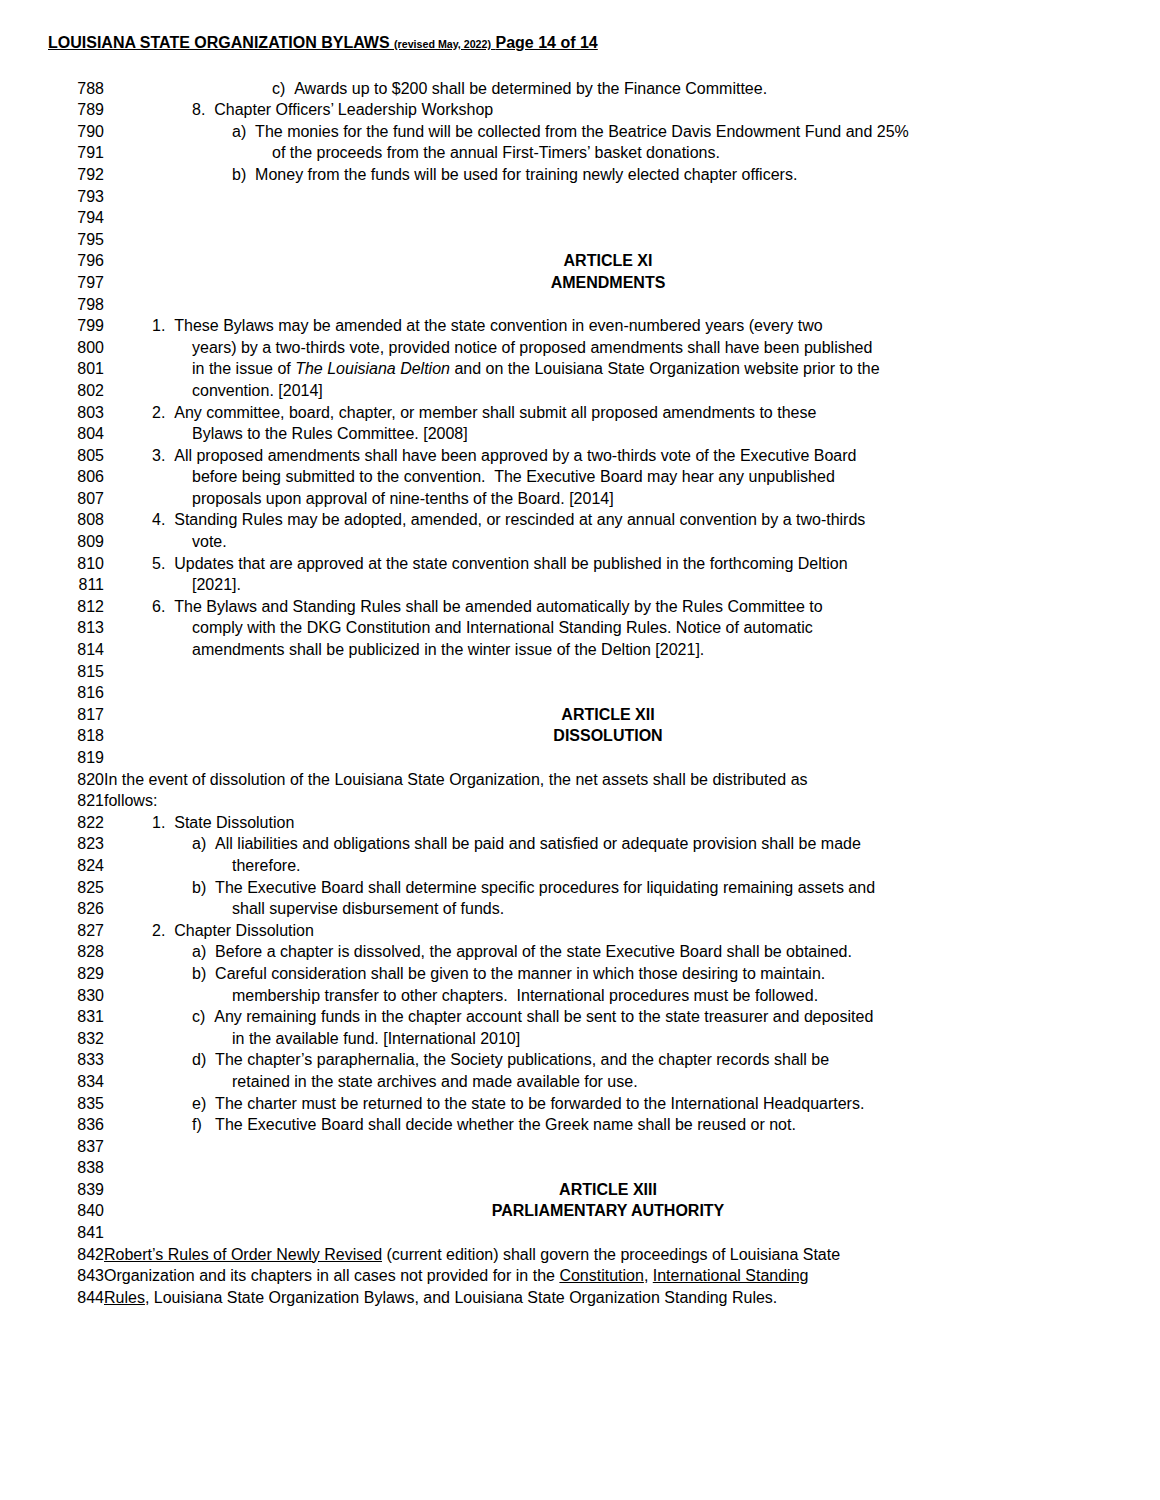LOUISIANA STATE ORGANIZATION BYLAWS (revised May, 2022) Page 14 of 14
| 788 | c) Awards up to $200 shall be determined by the Finance Committee. |
| 789 | 8. Chapter Officers’ Leadership Workshop |
| 790 | a) The monies for the fund will be collected from the Beatrice Davis Endowment Fund and 25% |
| 791 | of the proceeds from the annual First-Timers’ basket donations. |
| 792 | b) Money from the funds will be used for training newly elected chapter officers. |
| 793 | |
| 794 | |
| 795 | |
| 796 | ARTICLE XI |
| 797 | AMENDMENTS |
| 798 | |
| 799 | 1. These Bylaws may be amended at the state convention in even-numbered years (every two |
| 800 | years) by a two-thirds vote, provided notice of proposed amendments shall have been published |
| 801 | in the issue of The Louisiana Deltion and on the Louisiana State Organization website prior to the |
| 802 | convention. [2014] |
| 803 | 2. Any committee, board, chapter, or member shall submit all proposed amendments to these |
| 804 | Bylaws to the Rules Committee. [2008] |
| 805 | 3. All proposed amendments shall have been approved by a two-thirds vote of the Executive Board |
| 806 | before being submitted to the convention. The Executive Board may hear any unpublished |
| 807 | proposals upon approval of nine-tenths of the Board. [2014] |
| 808 | 4. Standing Rules may be adopted, amended, or rescinded at any annual convention by a two-thirds |
| 809 | vote. |
| 810 | 5. Updates that are approved at the state convention shall be published in the forthcoming Deltion |
| 811 | [2021]. |
| 812 | 6. The Bylaws and Standing Rules shall be amended automatically by the Rules Committee to |
| 813 | comply with the DKG Constitution and International Standing Rules. Notice of automatic |
| 814 | amendments shall be publicized in the winter issue of the Deltion [2021]. |
| 815 | |
| 816 | |
| 817 | ARTICLE XII |
| 818 | DISSOLUTION |
| 819 | |
| 820 | In the event of dissolution of the Louisiana State Organization, the net assets shall be distributed as |
| 821 | follows: |
| 822 | 1. State Dissolution |
| 823 | a) All liabilities and obligations shall be paid and satisfied or adequate provision shall be made |
| 824 | therefore. |
| 825 | b) The Executive Board shall determine specific procedures for liquidating remaining assets and |
| 826 | shall supervise disbursement of funds. |
| 827 | 2. Chapter Dissolution |
| 828 | a) Before a chapter is dissolved, the approval of the state Executive Board shall be obtained. |
| 829 | b) Careful consideration shall be given to the manner in which those desiring to maintain. |
| 830 | membership transfer to other chapters. International procedures must be followed. |
| 831 | c) Any remaining funds in the chapter account shall be sent to the state treasurer and deposited |
| 832 | in the available fund. [International 2010] |
| 833 | d) The chapter’s paraphernalia, the Society publications, and the chapter records shall be |
| 834 | retained in the state archives and made available for use. |
| 835 | e) The charter must be returned to the state to be forwarded to the International Headquarters. |
| 836 | f) The Executive Board shall decide whether the Greek name shall be reused or not. |
| 837 | |
| 838 | |
| 839 | ARTICLE XIII |
| 840 | PARLIAMENTARY AUTHORITY |
| 841 | |
| 842 | Robert’s Rules of Order Newly Revised (current edition) shall govern the proceedings of Louisiana State |
| 843 | Organization and its chapters in all cases not provided for in the Constitution , International Standing |
| 844 | Rules , Louisiana State Organization Bylaws, and Louisiana State Organization Standing Rules. |